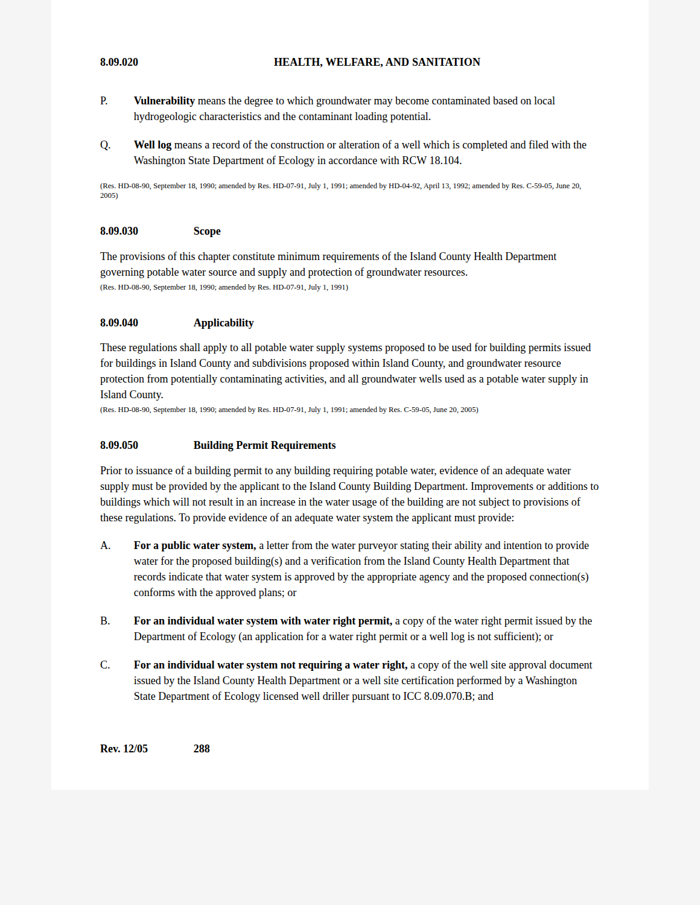8.09.020 HEALTH, WELFARE, AND SANITATION
P. Vulnerability means the degree to which groundwater may become contaminated based on local hydrogeologic characteristics and the contaminant loading potential.
Q. Well log means a record of the construction or alteration of a well which is completed and filed with the Washington State Department of Ecology in accordance with RCW 18.104.
(Res. HD-08-90, September 18, 1990; amended by Res. HD-07-91, July 1, 1991; amended by HD-04-92, April 13, 1992; amended by Res. C-59-05, June 20, 2005)
8.09.030 Scope
The provisions of this chapter constitute minimum requirements of the Island County Health Department governing potable water source and supply and protection of groundwater resources.
(Res. HD-08-90, September 18, 1990; amended by Res. HD-07-91, July 1, 1991)
8.09.040 Applicability
These regulations shall apply to all potable water supply systems proposed to be used for building permits issued for buildings in Island County and subdivisions proposed within Island County, and groundwater resource protection from potentially contaminating activities, and all groundwater wells used as a potable water supply in Island County.
(Res. HD-08-90, September 18, 1990; amended by Res. HD-07-91, July 1, 1991; amended by Res. C-59-05, June 20, 2005)
8.09.050 Building Permit Requirements
Prior to issuance of a building permit to any building requiring potable water, evidence of an adequate water supply must be provided by the applicant to the Island County Building Department. Improvements or additions to buildings which will not result in an increase in the water usage of the building are not subject to provisions of these regulations. To provide evidence of an adequate water system the applicant must provide:
A. For a public water system, a letter from the water purveyor stating their ability and intention to provide water for the proposed building(s) and a verification from the Island County Health Department that records indicate that water system is approved by the appropriate agency and the proposed connection(s) conforms with the approved plans; or
B. For an individual water system with water right permit, a copy of the water right permit issued by the Department of Ecology (an application for a water right permit or a well log is not sufficient); or
C. For an individual water system not requiring a water right, a copy of the well site approval document issued by the Island County Health Department or a well site certification performed by a Washington State Department of Ecology licensed well driller pursuant to ICC 8.09.070.B; and
Rev. 12/05 288